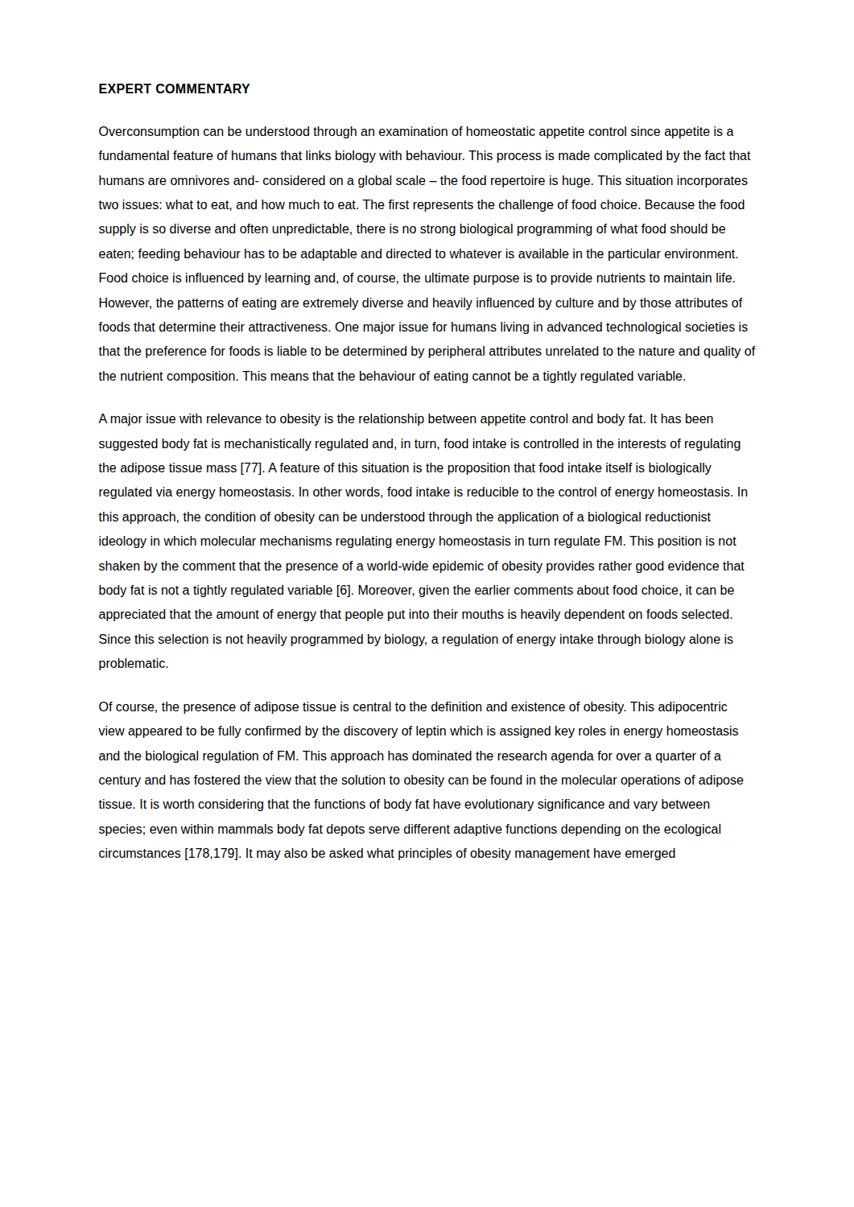Expert Commentary
Overconsumption can be understood through an examination of homeostatic appetite control since appetite is a fundamental feature of humans that links biology with behaviour. This process is made complicated by the fact that humans are omnivores and- considered on a global scale – the food repertoire is huge. This situation incorporates two issues: what to eat, and how much to eat. The first represents the challenge of food choice. Because the food supply is so diverse and often unpredictable, there is no strong biological programming of what food should be eaten; feeding behaviour has to be adaptable and directed to whatever is available in the particular environment. Food choice is influenced by learning and, of course, the ultimate purpose is to provide nutrients to maintain life. However, the patterns of eating are extremely diverse and heavily influenced by culture and by those attributes of foods that determine their attractiveness. One major issue for humans living in advanced technological societies is that the preference for foods is liable to be determined by peripheral attributes unrelated to the nature and quality of the nutrient composition. This means that the behaviour of eating cannot be a tightly regulated variable.
A major issue with relevance to obesity is the relationship between appetite control and body fat. It has been suggested body fat is mechanistically regulated and, in turn, food intake is controlled in the interests of regulating the adipose tissue mass [77]. A feature of this situation is the proposition that food intake itself is biologically regulated via energy homeostasis. In other words, food intake is reducible to the control of energy homeostasis. In this approach, the condition of obesity can be understood through the application of a biological reductionist ideology in which molecular mechanisms regulating energy homeostasis in turn regulate FM. This position is not shaken by the comment that the presence of a world-wide epidemic of obesity provides rather good evidence that body fat is not a tightly regulated variable [6]. Moreover, given the earlier comments about food choice, it can be appreciated that the amount of energy that people put into their mouths is heavily dependent on foods selected. Since this selection is not heavily programmed by biology, a regulation of energy intake through biology alone is problematic.
Of course, the presence of adipose tissue is central to the definition and existence of obesity. This adipocentric view appeared to be fully confirmed by the discovery of leptin which is assigned key roles in energy homeostasis and the biological regulation of FM. This approach has dominated the research agenda for over a quarter of a century and has fostered the view that the solution to obesity can be found in the molecular operations of adipose tissue. It is worth considering that the functions of body fat have evolutionary significance and vary between species; even within mammals body fat depots serve different adaptive functions depending on the ecological circumstances [178,179]. It may also be asked what principles of obesity management have emerged